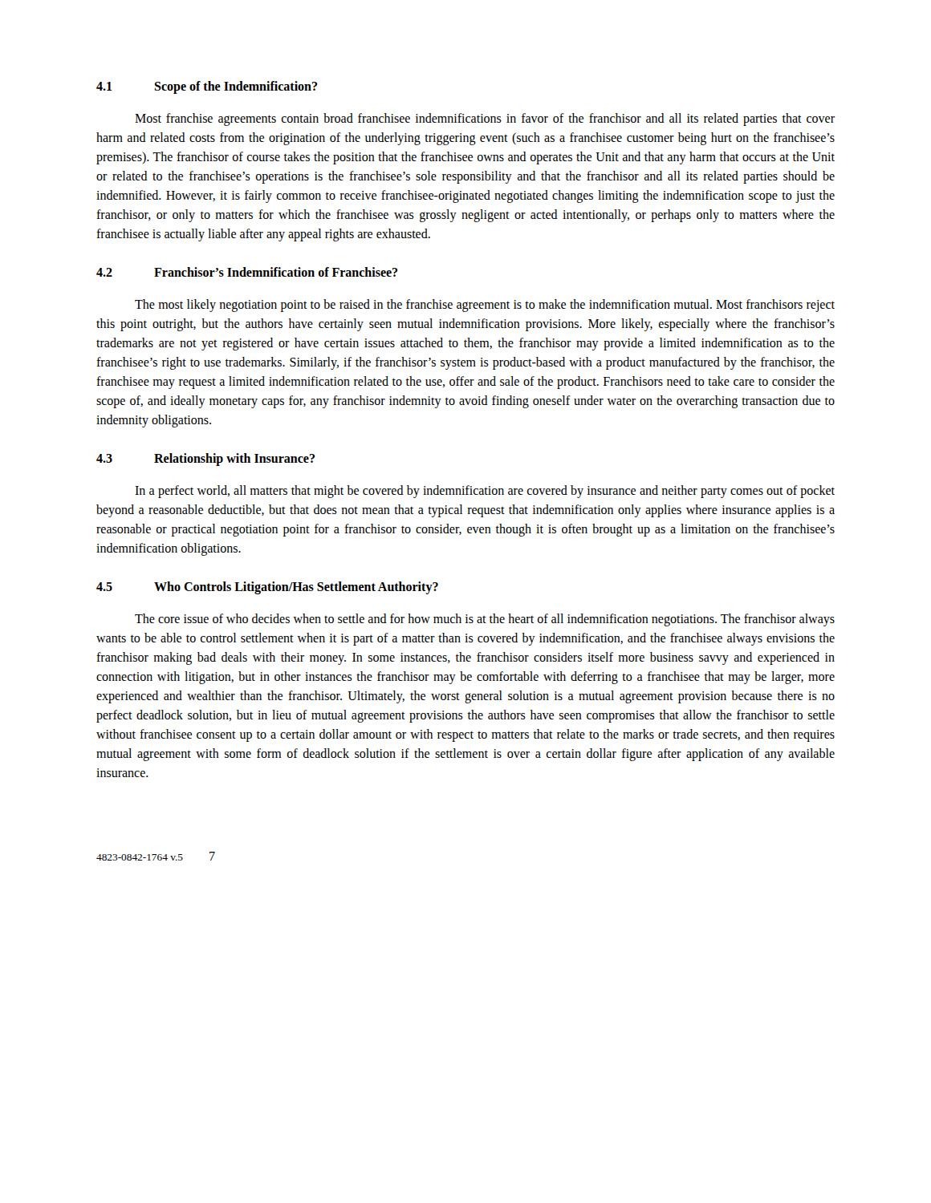4.1 Scope of the Indemnification?
Most franchise agreements contain broad franchisee indemnifications in favor of the franchisor and all its related parties that cover harm and related costs from the origination of the underlying triggering event (such as a franchisee customer being hurt on the franchisee’s premises). The franchisor of course takes the position that the franchisee owns and operates the Unit and that any harm that occurs at the Unit or related to the franchisee’s operations is the franchisee’s sole responsibility and that the franchisor and all its related parties should be indemnified. However, it is fairly common to receive franchisee-originated negotiated changes limiting the indemnification scope to just the franchisor, or only to matters for which the franchisee was grossly negligent or acted intentionally, or perhaps only to matters where the franchisee is actually liable after any appeal rights are exhausted.
4.2 Franchisor’s Indemnification of Franchisee?
The most likely negotiation point to be raised in the franchise agreement is to make the indemnification mutual. Most franchisors reject this point outright, but the authors have certainly seen mutual indemnification provisions. More likely, especially where the franchisor’s trademarks are not yet registered or have certain issues attached to them, the franchisor may provide a limited indemnification as to the franchisee’s right to use trademarks. Similarly, if the franchisor’s system is product-based with a product manufactured by the franchisor, the franchisee may request a limited indemnification related to the use, offer and sale of the product. Franchisors need to take care to consider the scope of, and ideally monetary caps for, any franchisor indemnity to avoid finding oneself under water on the overarching transaction due to indemnity obligations.
4.3 Relationship with Insurance?
In a perfect world, all matters that might be covered by indemnification are covered by insurance and neither party comes out of pocket beyond a reasonable deductible, but that does not mean that a typical request that indemnification only applies where insurance applies is a reasonable or practical negotiation point for a franchisor to consider, even though it is often brought up as a limitation on the franchisee’s indemnification obligations.
4.5 Who Controls Litigation/Has Settlement Authority?
The core issue of who decides when to settle and for how much is at the heart of all indemnification negotiations. The franchisor always wants to be able to control settlement when it is part of a matter than is covered by indemnification, and the franchisee always envisions the franchisor making bad deals with their money. In some instances, the franchisor considers itself more business savvy and experienced in connection with litigation, but in other instances the franchisor may be comfortable with deferring to a franchisee that may be larger, more experienced and wealthier than the franchisor. Ultimately, the worst general solution is a mutual agreement provision because there is no perfect deadlock solution, but in lieu of mutual agreement provisions the authors have seen compromises that allow the franchisor to settle without franchisee consent up to a certain dollar amount or with respect to matters that relate to the marks or trade secrets, and then requires mutual agreement with some form of deadlock solution if the settlement is over a certain dollar figure after application of any available insurance.
4823-0842-1764 v.5 7